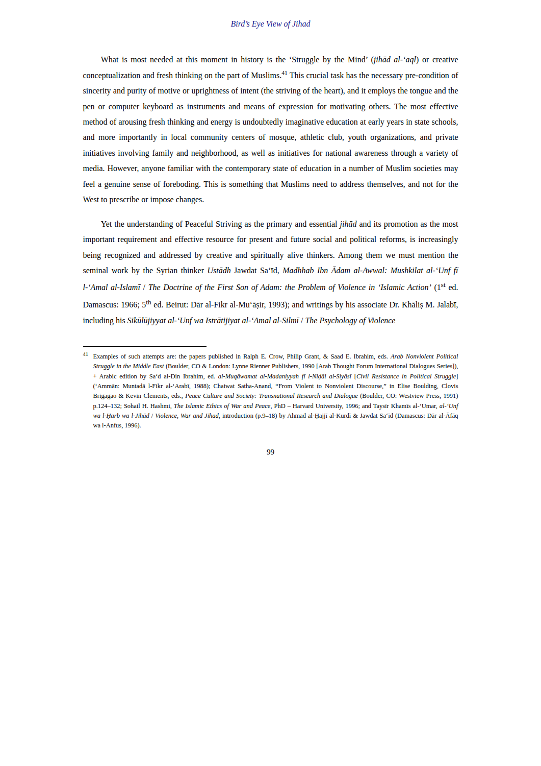Bird’s Eye View of Jihad
What is most needed at this moment in history is the ‘Struggle by the Mind’ (jihād al-‘aql) or creative conceptualization and fresh thinking on the part of Muslims.41 This crucial task has the necessary pre-condition of sincerity and purity of motive or uprightness of intent (the striving of the heart), and it employs the tongue and the pen or computer keyboard as instruments and means of expression for motivating others. The most effective method of arousing fresh thinking and energy is undoubtedly imaginative education at early years in state schools, and more importantly in local community centers of mosque, athletic club, youth organizations, and private initiatives involving family and neighborhood, as well as initiatives for national awareness through a variety of media. However, anyone familiar with the contemporary state of education in a number of Muslim societies may feel a genuine sense of foreboding. This is something that Muslims need to address themselves, and not for the West to prescribe or impose changes.
Yet the understanding of Peaceful Striving as the primary and essential jihād and its promotion as the most important requirement and effective resource for present and future social and political reforms, is increasingly being recognized and addressed by creative and spiritually alive thinkers. Among them we must mention the seminal work by the Syrian thinker Ustādh Jawdat Sa‘īd, Madhhab Ibn Ādam al-Awwal: Mushkilat al-‘Unf fī l-‘Amal al-Islamī / The Doctrine of the First Son of Adam: the Problem of Violence in ‘Islamic Action’ (1st ed. Damascus: 1966; 5th ed. Beirut: Dār al-Fikr al-Mu‘āṣir, 1993); and writings by his associate Dr. Khāliṣ M. Jalabī, including his Sikūlūjiyyat al-‘Unf wa Istrātijiyat al-‘Amal al-Silmī / The Psychology of Violence
41 Examples of such attempts are: the papers published in Ralph E. Crow, Philip Grant, & Saad E. Ibrahim, eds. Arab Nonviolent Political Struggle in the Middle East (Boulder, CO & London: Lynne Rienner Publishers, 1990 [Arab Thought Forum International Dialogues Series]), + Arabic edition by Sa‘d al-Din Ibrahim, ed. al-Muqāwamat al-Madaniyyah fī l-Niḍāl al-Siyāsī [Civil Resistance in Political Struggle] (‘Ammān: Muntadā l-Fikr al-‘Arabī, 1988); Chaiwat Satha-Anand, “From Violent to Nonviolent Discourse,” in Elise Boulding, Clovis Brigagao & Kevin Clements, eds., Peace Culture and Society: Transnational Research and Dialogue (Boulder, CO: Westview Press, 1991) p.124–132; Sohail H. Hashmi, The Islamic Ethics of War and Peace, PhD – Harvard University, 1996; and Taysīr Khamīs al-‘Umar, al-‘Unf wa l-Ḥarb wa l-Jihād / Violence, War and Jihad, introduction (p.9–18) by Ahmad al-Ḥajjī al-Kurdī & Jawdat Sa‘īd (Damascus: Dār al-Āfāq wa l-Anfus, 1996).
99